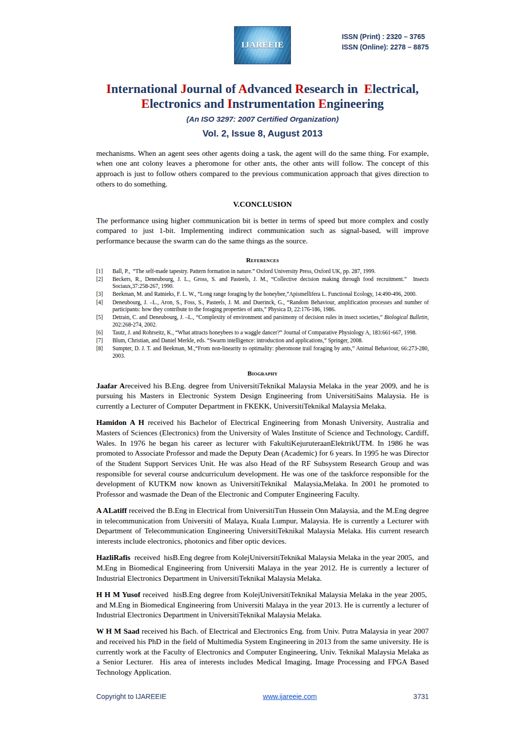ISSN (Print) : 2320 – 3765
ISSN (Online): 2278 – 8875
International Journal of Advanced Research in Electrical,
Electronics and Instrumentation Engineering
(An ISO 3297: 2007 Certified Organization)
Vol. 2, Issue 8, August 2013
mechanisms. When an agent sees other agents doing a task, the agent will do the same thing. For example, when one ant colony leaves a pheromone for other ants, the other ants will follow. The concept of this approach is just to follow others compared to the previous communication approach that gives direction to others to do something.
V.CONCLUSION
The performance using higher communication bit is better in terms of speed but more complex and costly compared to just 1-bit. Implementing indirect communication such as signal-based, will improve performance because the swarm can do the same things as the source.
References
[1] Ball, P., “The self-made tapestry. Pattern formation in nature.” Oxford University Press, Oxford UK, pp. 287, 1999.
[2] Beckers, R., Deneubourg, J. L., Gross, S. and Pasteels, J. M., “Collective decision making through food recruitment.” Insects Sociaux,37:258-267, 1990.
[3] Beekman, M. and Ratnieks, F. L. W., “Long range foraging by the honeybee,”Apismellifera L. Functional Ecology, 14:490-496, 2000.
[4] Deneubourg, J. –L., Aron, S., Foss, S., Pasteels, J. M. and Duerinck, G., “Random Behaviour, amplification processes and number of participants: how they contribute to the foraging properties of ants,” Physica D, 22:176-186, 1986.
[5] Detrain, C. and Deneubourg, J. –L., “Complexity of environment and parsimony of decision rules in insect societies,” Biological Bulletin, 202:268-274, 2002.
[6] Tautz, J. and Rohrseitz, K., “What attracts honeybees to a waggle dancer?” Journal of Comparative Physiology A, 183:661-667, 1998.
[7] Blum, Christian, and Daniel Merkle, eds. “Swarm intelligence: introduction and applications,” Springer, 2008.
[8] Sumpter, D. J. T. and Beekman, M.,“From non-linearity to optimality: pheromone trail foraging by ants,” Animal Behaviour, 66:273-280, 2003.
Biography
Jaafar Areceived his B.Eng. degree from UniversitiTeknikal Malaysia Melaka in the year 2009, and he is pursuing his Masters in Electronic System Design Engineering from UniversitiSains Malaysia. He is currently a Lecturer of Computer Department in FKEKK, UniversitiTeknikal Malaysia Melaka.
Hamidon A H received his Bachelor of Electrical Engineering from Monash University, Australia and Masters of Sciences (Electronics) from the University of Wales Institute of Science and Technology, Cardiff, Wales. In 1976 he began his career as lecturer with FakultiKejuruteraanElektrikUTM. In 1986 he was promoted to Associate Professor and made the Deputy Dean (Academic) for 6 years. In 1995 he was Director of the Student Support Services Unit. He was also Head of the RF Subsystem Research Group and was responsible for several course andcurriculum development. He was one of the taskforce responsible for the development of KUTKM now known as UniversitiTeknikal Malaysia,Melaka. In 2001 he promoted to Professor and wasmade the Dean of the Electronic and Computer Engineering Faculty.
A ALatiff received the B.Eng in Electrical from UniversitiTun Hussein Onn Malaysia, and the M.Eng degree in telecommunication from Universiti of Malaya, Kuala Lumpur, Malaysia. He is currently a Lecturer with Department of Telecommunication Engineering UniversitiTeknikal Malaysia Melaka. His current research interests include electronics, photonics and fiber optic devices.
HazliRafis received hisB.Eng degree from KolejUniversitiTeknikal Malaysia Melaka in the year 2005, and M.Eng in Biomedical Engineering from Universiti Malaya in the year 2012. He is currently a lecturer of Industrial Electronics Department in UniversitiTeknikal Malaysia Melaka.
H H M Yusof received hisB.Eng degree from KolejUniversitiTeknikal Malaysia Melaka in the year 2005, and M.Eng in Biomedical Engineering from Universiti Malaya in the year 2013. He is currently a lecturer of Industrial Electronics Department in UniversitiTeknikal Malaysia Melaka.
W H M Saad received his Bach. of Electrical and Electronics Eng. from Univ. Putra Malaysia in year 2007 and received his PhD in the field of Multimedia System Engineering in 2013 from the same university. He is currently work at the Faculty of Electronics and Computer Engineering, Univ. Teknikal Malaysia Melaka as a Senior Lecturer. His area of interests includes Medical Imaging, Image Processing and FPGA Based Technology Application.
Copyright to IJAREEIE
www.ijareeie.com
3731